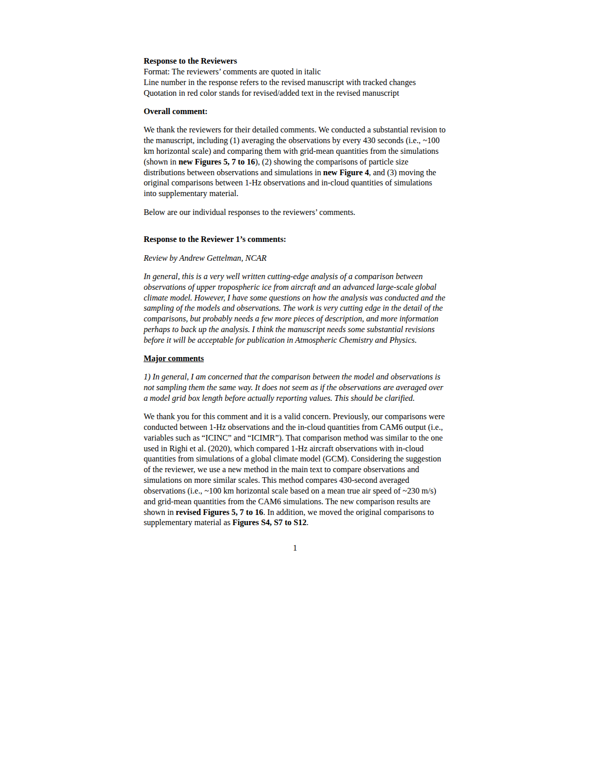Response to the Reviewers
Format: The reviewers’ comments are quoted in italic
Line number in the response refers to the revised manuscript with tracked changes
Quotation in red color stands for revised/added text in the revised manuscript
Overall comment:
We thank the reviewers for their detailed comments. We conducted a substantial revision to the manuscript, including (1) averaging the observations by every 430 seconds (i.e., ~100 km horizontal scale) and comparing them with grid-mean quantities from the simulations (shown in new Figures 5, 7 to 16), (2) showing the comparisons of particle size distributions between observations and simulations in new Figure 4, and (3) moving the original comparisons between 1-Hz observations and in-cloud quantities of simulations into supplementary material.
Below are our individual responses to the reviewers’ comments.
Response to the Reviewer 1’s comments:
Review by Andrew Gettelman, NCAR
In general, this is a very well written cutting-edge analysis of a comparison between observations of upper tropospheric ice from aircraft and an advanced large-scale global climate model. However, I have some questions on how the analysis was conducted and the sampling of the models and observations. The work is very cutting edge in the detail of the comparisons, but probably needs a few more pieces of description, and more information perhaps to back up the analysis. I think the manuscript needs some substantial revisions before it will be acceptable for publication in Atmospheric Chemistry and Physics.
Major comments
1) In general, I am concerned that the comparison between the model and observations is not sampling them the same way. It does not seem as if the observations are averaged over a model grid box length before actually reporting values. This should be clarified.
We thank you for this comment and it is a valid concern. Previously, our comparisons were conducted between 1-Hz observations and the in-cloud quantities from CAM6 output (i.e., variables such as “ICINC” and “ICIMR”). That comparison method was similar to the one used in Righi et al. (2020), which compared 1-Hz aircraft observations with in-cloud quantities from simulations of a global climate model (GCM). Considering the suggestion of the reviewer, we use a new method in the main text to compare observations and simulations on more similar scales. This method compares 430-second averaged observations (i.e., ~100 km horizontal scale based on a mean true air speed of ~230 m/s) and grid-mean quantities from the CAM6 simulations. The new comparison results are shown in revised Figures 5, 7 to 16. In addition, we moved the original comparisons to supplementary material as Figures S4, S7 to S12.
1